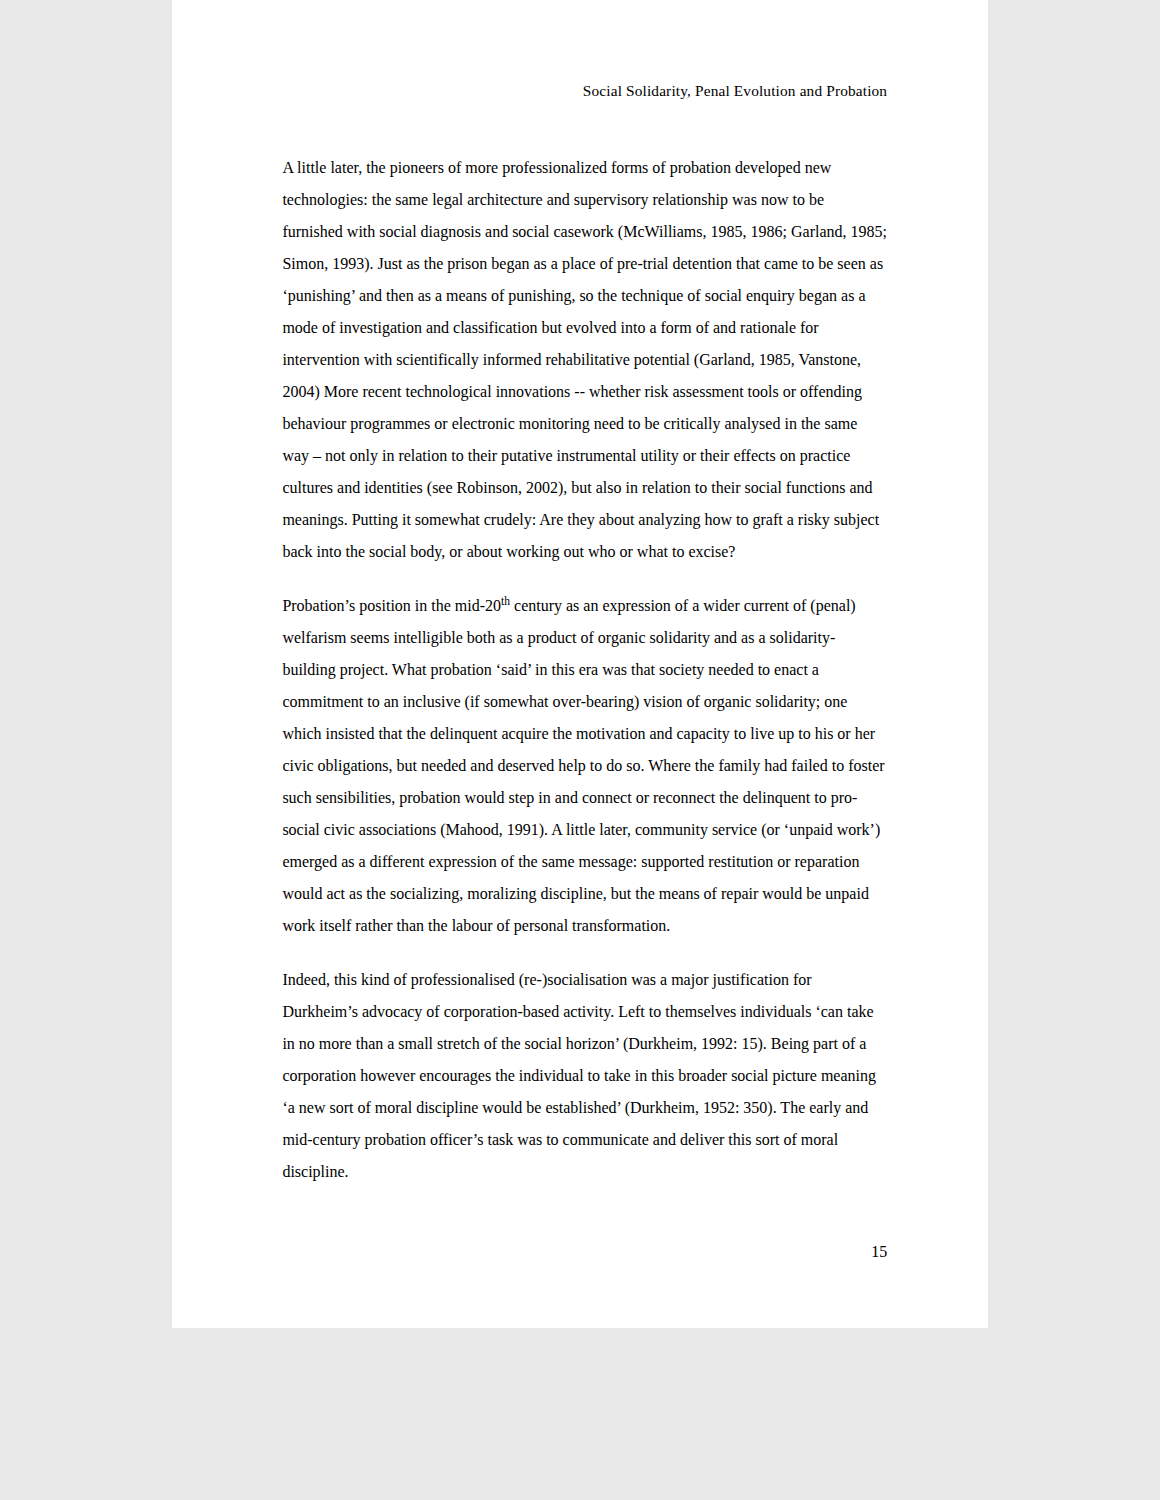Social Solidarity, Penal Evolution and Probation
A little later, the pioneers of more professionalized forms of probation developed new technologies: the same legal architecture and supervisory relationship was now to be furnished with social diagnosis and social casework (McWilliams, 1985, 1986; Garland, 1985; Simon, 1993). Just as the prison began as a place of pre-trial detention that came to be seen as ‘punishing’ and then as a means of punishing, so the technique of social enquiry began as a mode of investigation and classification but evolved into a form of and rationale for intervention with scientifically informed rehabilitative potential (Garland, 1985, Vanstone, 2004) More recent technological innovations -- whether risk assessment tools or offending behaviour programmes or electronic monitoring need to be critically analysed in the same way – not only in relation to their putative instrumental utility or their effects on practice cultures and identities (see Robinson, 2002), but also in relation to their social functions and meanings. Putting it somewhat crudely: Are they about analyzing how to graft a risky subject back into the social body, or about working out who or what to excise?
Probation’s position in the mid-20th century as an expression of a wider current of (penal) welfarism seems intelligible both as a product of organic solidarity and as a solidarity-building project. What probation ‘said’ in this era was that society needed to enact a commitment to an inclusive (if somewhat over-bearing) vision of organic solidarity; one which insisted that the delinquent acquire the motivation and capacity to live up to his or her civic obligations, but needed and deserved help to do so. Where the family had failed to foster such sensibilities, probation would step in and connect or reconnect the delinquent to pro-social civic associations (Mahood, 1991). A little later, community service (or ‘unpaid work’) emerged as a different expression of the same message: supported restitution or reparation would act as the socializing, moralizing discipline, but the means of repair would be unpaid work itself rather than the labour of personal transformation.
Indeed, this kind of professionalised (re-)socialisation was a major justification for Durkheim’s advocacy of corporation-based activity. Left to themselves individuals ‘can take in no more than a small stretch of the social horizon’ (Durkheim, 1992: 15). Being part of a corporation however encourages the individual to take in this broader social picture meaning ‘a new sort of moral discipline would be established’ (Durkheim, 1952: 350). The early and mid-century probation officer’s task was to communicate and deliver this sort of moral discipline.
15